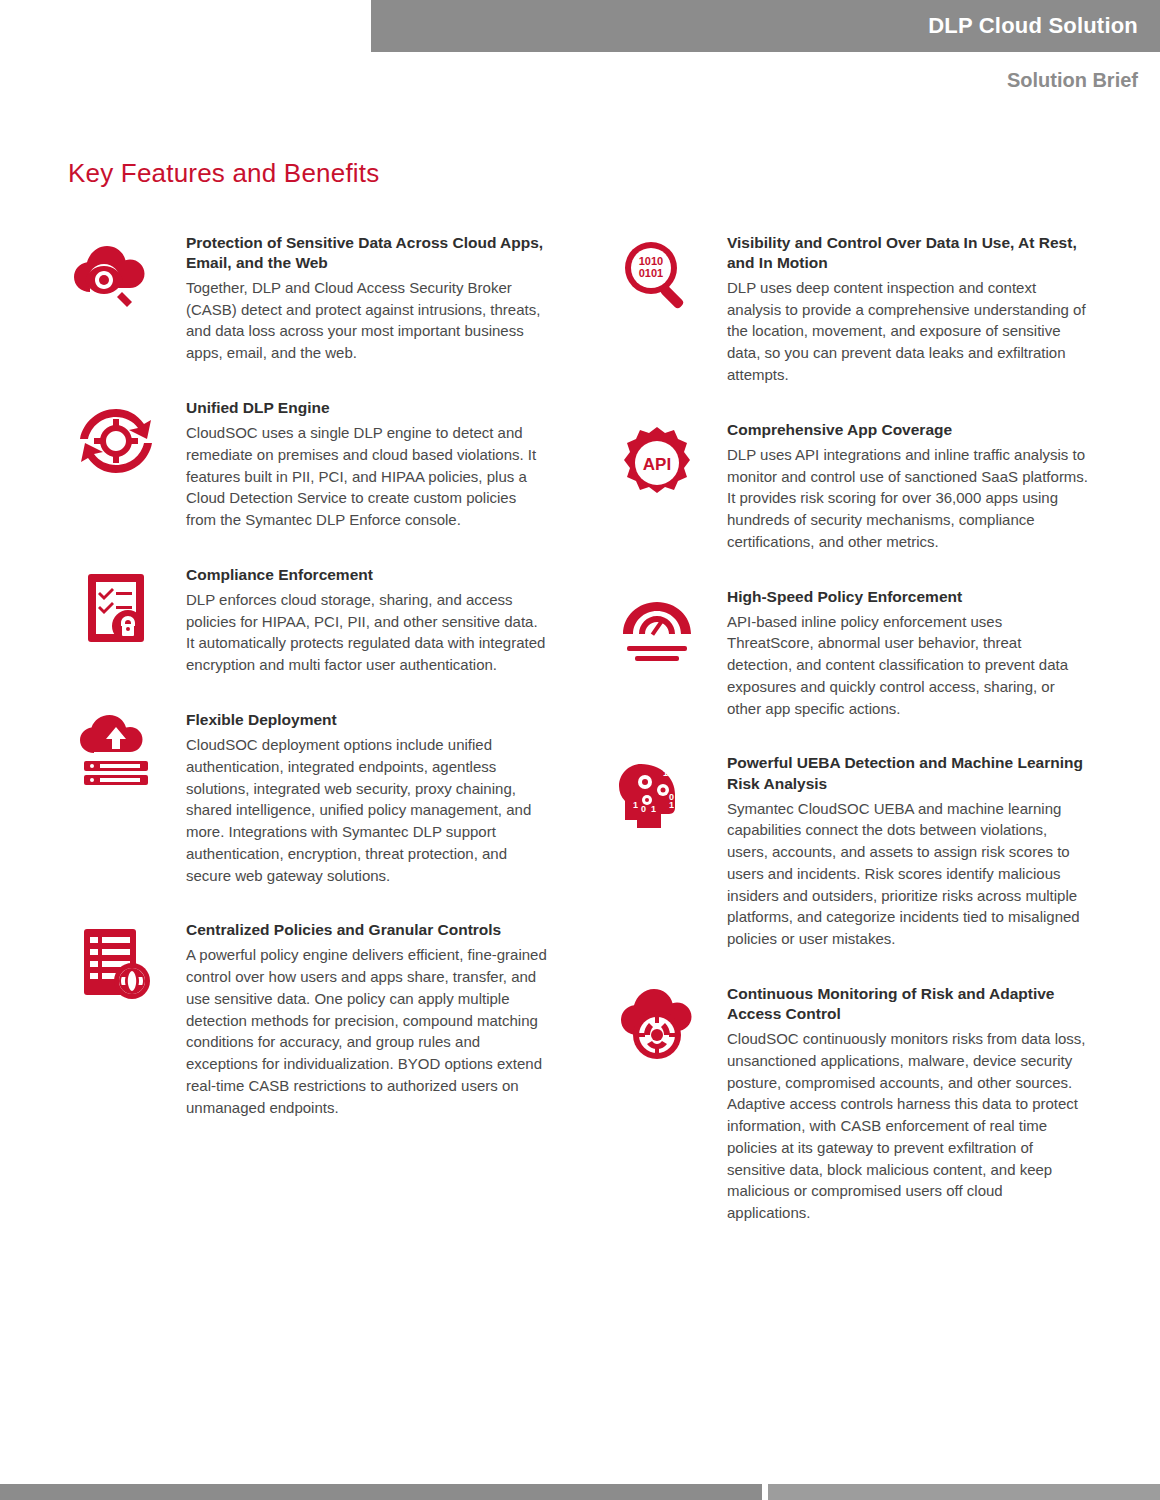DLP Cloud Solution
Solution Brief
Key Features and Benefits
Protection of Sensitive Data Across Cloud Apps, Email, and the Web
Together, DLP and Cloud Access Security Broker (CASB) detect and protect against intrusions, threats, and data loss across your most important business apps, email, and the web.
Unified DLP Engine
CloudSOC uses a single DLP engine to detect and remediate on premises and cloud based violations. It features built in PII, PCI, and HIPAA policies, plus a Cloud Detection Service to create custom policies from the Symantec DLP Enforce console.
Compliance Enforcement
DLP enforces cloud storage, sharing, and access policies for HIPAA, PCI, PII, and other sensitive data. It automatically protects regulated data with integrated encryption and multi factor user authentication.
Flexible Deployment
CloudSOC deployment options include unified authentication, integrated endpoints, agentless solutions, integrated web security, proxy chaining, shared intelligence, unified policy management, and more. Integrations with Symantec DLP support authentication, encryption, threat protection, and secure web gateway solutions.
Centralized Policies and Granular Controls
A powerful policy engine delivers efficient, fine-grained control over how users and apps share, transfer, and use sensitive data. One policy can apply multiple detection methods for precision, compound matching conditions for accuracy, and group rules and exceptions for individualization. BYOD options extend real-time CASB restrictions to authorized users on unmanaged endpoints.
1010 0101
Visibility and Control Over Data In Use, At Rest, and In Motion
DLP uses deep content inspection and context analysis to provide a comprehensive understanding of the location, movement, and exposure of sensitive data, so you can prevent data leaks and exfiltration attempts.
API
Comprehensive App Coverage
DLP uses API integrations and inline traffic analysis to monitor and control use of sanctioned SaaS platforms. It provides risk scoring for over 36,000 apps using hundreds of security mechanisms, compliance certifications, and other metrics.
High-Speed Policy Enforcement
API-based inline policy enforcement uses ThreatScore, abnormal user behavior, threat detection, and content classification to prevent data exposures and quickly control access, sharing, or other app specific actions.
10 1 0 1 0 1
Powerful UEBA Detection and Machine Learning Risk Analysis
Symantec CloudSOC UEBA and machine learning capabilities connect the dots between violations, users, accounts, and assets to assign risk scores to users and incidents. Risk scores identify malicious insiders and outsiders, prioritize risks across multiple platforms, and categorize incidents tied to misaligned policies or user mistakes.
Continuous Monitoring of Risk and Adaptive Access Control
CloudSOC continuously monitors risks from data loss, unsanctioned applications, malware, device security posture, compromised accounts, and other sources. Adaptive access controls harness this data to protect information, with CASB enforcement of real time policies at its gateway to prevent exfiltration of sensitive data, block malicious content, and keep malicious or compromised users off cloud applications.